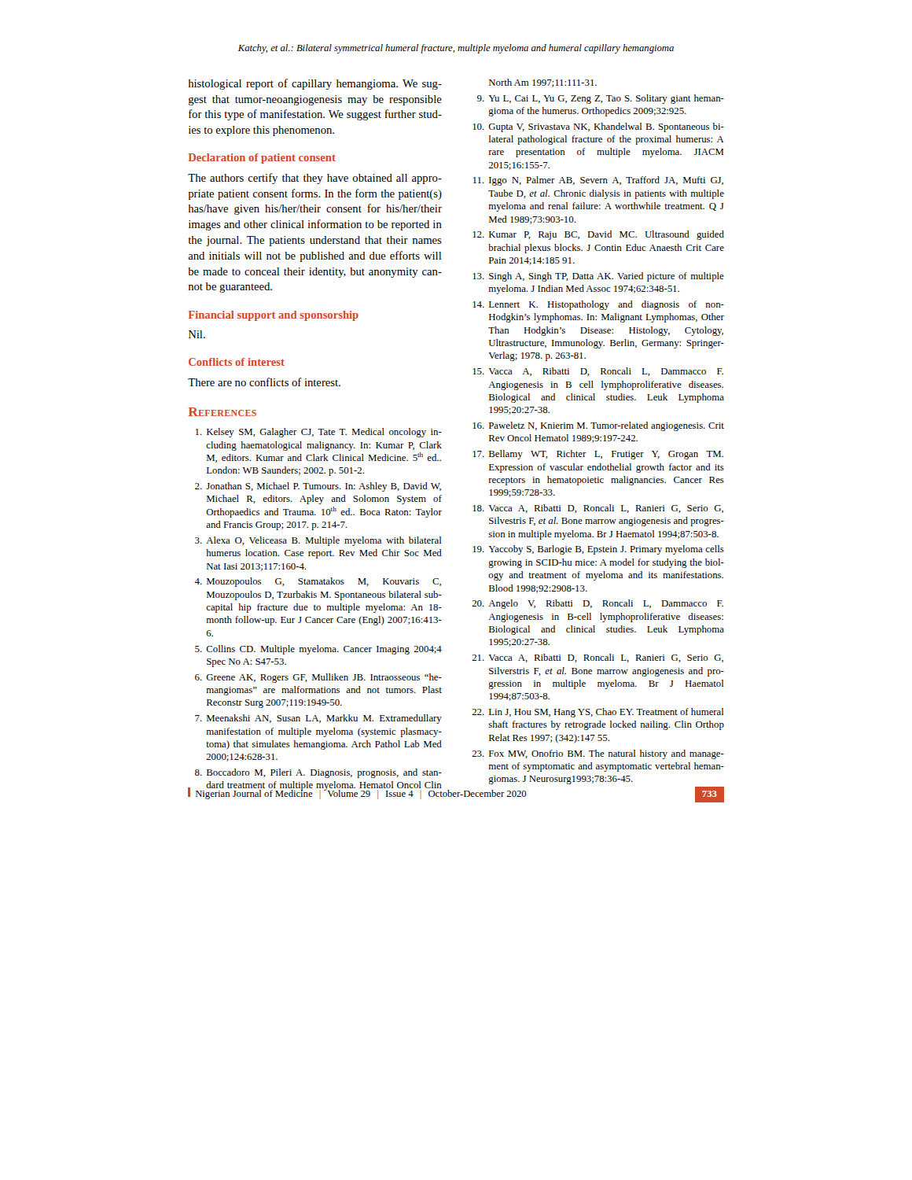Katchy, et al.: Bilateral symmetrical humeral fracture, multiple myeloma and humeral capillary hemangioma
histological report of capillary hemangioma. We suggest that tumor-neoangiogenesis may be responsible for this type of manifestation. We suggest further studies to explore this phenomenon.
Declaration of patient consent
The authors certify that they have obtained all appropriate patient consent forms. In the form the patient(s) has/have given his/her/their consent for his/her/their images and other clinical information to be reported in the journal. The patients understand that their names and initials will not be published and due efforts will be made to conceal their identity, but anonymity cannot be guaranteed.
Financial support and sponsorship
Nil.
Conflicts of interest
There are no conflicts of interest.
References
Kelsey SM, Galagher CJ, Tate T. Medical oncology including haematological malignancy. In: Kumar P, Clark M, editors. Kumar and Clark Clinical Medicine. 5th ed.. London: WB Saunders; 2002. p. 501-2.
Jonathan S, Michael P. Tumours. In: Ashley B, David W, Michael R, editors. Apley and Solomon System of Orthopaedics and Trauma. 10th ed.. Boca Raton: Taylor and Francis Group; 2017. p. 214-7.
Alexa O, Veliceasa B. Multiple myeloma with bilateral humerus location. Case report. Rev Med Chir Soc Med Nat Iasi 2013;117:160-4.
Mouzopoulos G, Stamatakos M, Kouvaris C, Mouzopoulos D, Tzurbakis M. Spontaneous bilateral subcapital hip fracture due to multiple myeloma: An 18-month follow-up. Eur J Cancer Care (Engl) 2007;16:413-6.
Collins CD. Multiple myeloma. Cancer Imaging 2004;4 Spec No A: S47-53.
Greene AK, Rogers GF, Mulliken JB. Intraosseous “hemangiomas” are malformations and not tumors. Plast Reconstr Surg 2007;119:1949-50.
Meenakshi AN, Susan LA, Markku M. Extramedullary manifestation of multiple myeloma (systemic plasmacytoma) that simulates hemangioma. Arch Pathol Lab Med 2000;124:628-31.
Boccadoro M, Pileri A. Diagnosis, prognosis, and standard treatment of multiple myeloma. Hematol Oncol Clin North Am 1997;11:111-31.
Yu L, Cai L, Yu G, Zeng Z, Tao S. Solitary giant hemangioma of the humerus. Orthopedics 2009;32:925.
Gupta V, Srivastava NK, Khandelwal B. Spontaneous bilateral pathological fracture of the proximal humerus: A rare presentation of multiple myeloma. JIACM 2015;16:155-7.
Iggo N, Palmer AB, Severn A, Trafford JA, Mufti GJ, Taube D, et al. Chronic dialysis in patients with multiple myeloma and renal failure: A worthwhile treatment. Q J Med 1989;73:903-10.
Kumar P, Raju BC, David MC. Ultrasound guided brachial plexus blocks. J Contin Educ Anaesth Crit Care Pain 2014;14:185 91.
Singh A, Singh TP, Datta AK. Varied picture of multiple myeloma. J Indian Med Assoc 1974;62:348-51.
Lennert K. Histopathology and diagnosis of non-Hodgkin’s lymphomas. In: Malignant Lymphomas, Other Than Hodgkin’s Disease: Histology, Cytology, Ultrastructure, Immunology. Berlin, Germany: Springer-Verlag; 1978. p. 263-81.
Vacca A, Ribatti D, Roncali L, Dammacco F. Angiogenesis in B cell lymphoproliferative diseases. Biological and clinical studies. Leuk Lymphoma 1995;20:27-38.
Paweletz N, Knierim M. Tumor-related angiogenesis. Crit Rev Oncol Hematol 1989;9:197-242.
Bellamy WT, Richter L, Frutiger Y, Grogan TM. Expression of vascular endothelial growth factor and its receptors in hematopoietic malignancies. Cancer Res 1999;59:728-33.
Vacca A, Ribatti D, Roncali L, Ranieri G, Serio G, Silvestris F, et al. Bone marrow angiogenesis and progression in multiple myeloma. Br J Haematol 1994;87:503-8.
Yaccoby S, Barlogie B, Epstein J. Primary myeloma cells growing in SCID-hu mice: A model for studying the biology and treatment of myeloma and its manifestations. Blood 1998;92:2908-13.
Angelo V, Ribatti D, Roncali L, Dammacco F. Angiogenesis in B-cell lymphoproliferative diseases: Biological and clinical studies. Leuk Lymphoma 1995;20:27-38.
Vacca A, Ribatti D, Roncali L, Ranieri G, Serio G, Silverstris F, et al. Bone marrow angiogenesis and progression in multiple myeloma. Br J Haematol 1994;87:503-8.
Lin J, Hou SM, Hang YS, Chao EY. Treatment of humeral shaft fractures by retrograde locked nailing. Clin Orthop Relat Res 1997; (342):147 55.
Fox MW, Onofrio BM. The natural history and management of symptomatic and asymptomatic vertebral hemangiomas. J Neurosurg1993;78:36-45.
Nigerian Journal of Medicine | Volume 29 | Issue 4 | October-December 2020 733